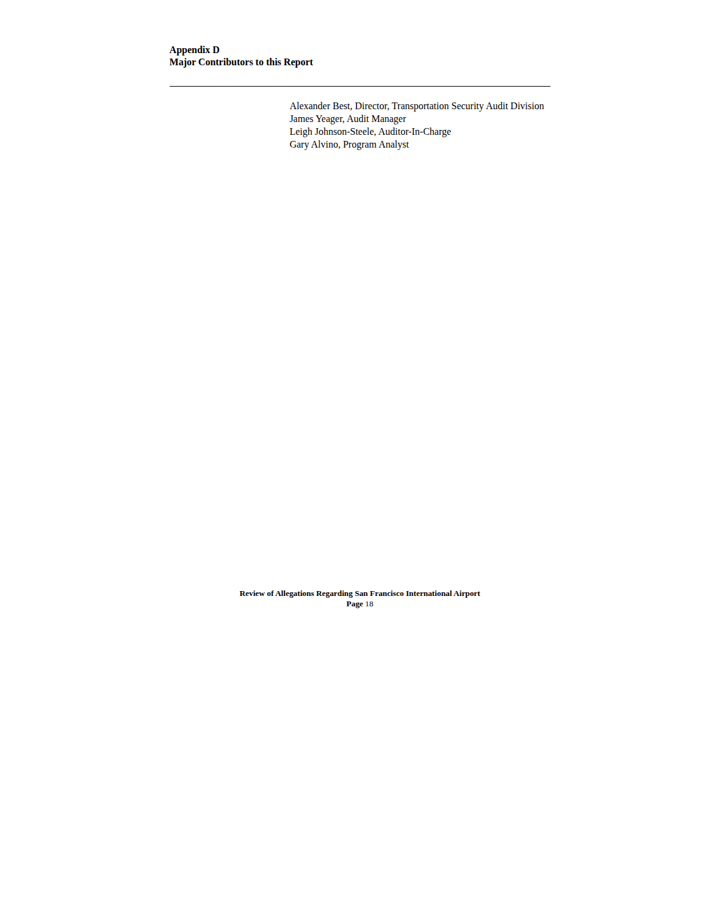Appendix D
Major Contributors to this Report
Alexander Best, Director, Transportation Security Audit Division
James Yeager, Audit Manager
Leigh Johnson-Steele, Auditor-In-Charge
Gary Alvino, Program Analyst
Review of Allegations Regarding San Francisco International Airport
Page 18